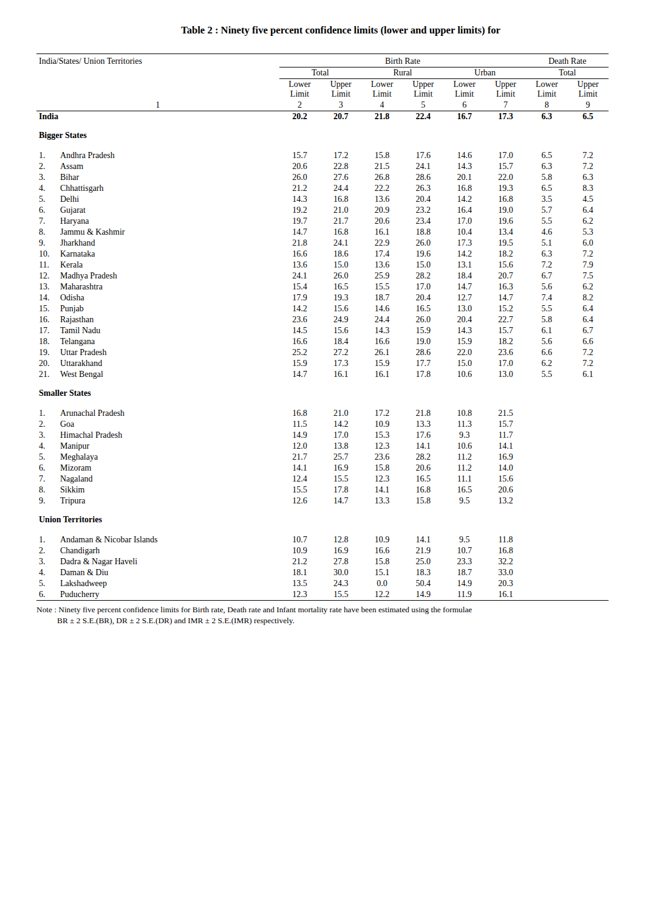Table 2 : Ninety five percent confidence limits (lower and upper limits) for
| India/States/ Union Territories | Birth Rate | Death Rate |
| --- | --- | --- |
| Total | Rural | Urban | Total |
| | Lower Limit | Upper Limit | Lower Limit | Upper Limit | Lower Limit | Upper Limit | Lower Limit | Upper Limit |
| 1 | 2 | 3 | 4 | 5 | 6 | 7 | 8 | 9 |
| India | 20.2 | 20.7 | 21.8 | 22.4 | 16.7 | 17.3 | 6.3 | 6.5 |
| Bigger States |
| 1. | Andhra Pradesh | 15.7 | 17.2 | 15.8 | 17.6 | 14.6 | 17.0 | 6.5 | 7.2 |
| 2. | Assam | 20.6 | 22.8 | 21.5 | 24.1 | 14.3 | 15.7 | 6.3 | 7.2 |
| 3. | Bihar | 26.0 | 27.6 | 26.8 | 28.6 | 20.1 | 22.0 | 5.8 | 6.3 |
| 4. | Chhattisgarh | 21.2 | 24.4 | 22.2 | 26.3 | 16.8 | 19.3 | 6.5 | 8.3 |
| 5. | Delhi | 14.3 | 16.8 | 13.6 | 20.4 | 14.2 | 16.8 | 3.5 | 4.5 |
| 6. | Gujarat | 19.2 | 21.0 | 20.9 | 23.2 | 16.4 | 19.0 | 5.7 | 6.4 |
| 7. | Haryana | 19.7 | 21.7 | 20.6 | 23.4 | 17.0 | 19.6 | 5.5 | 6.2 |
| 8. | Jammu & Kashmir | 14.7 | 16.8 | 16.1 | 18.8 | 10.4 | 13.4 | 4.6 | 5.3 |
| 9. | Jharkhand | 21.8 | 24.1 | 22.9 | 26.0 | 17.3 | 19.5 | 5.1 | 6.0 |
| 10. | Karnataka | 16.6 | 18.6 | 17.4 | 19.6 | 14.2 | 18.2 | 6.3 | 7.2 |
| 11. | Kerala | 13.6 | 15.0 | 13.6 | 15.0 | 13.1 | 15.6 | 7.2 | 7.9 |
| 12. | Madhya Pradesh | 24.1 | 26.0 | 25.9 | 28.2 | 18.4 | 20.7 | 6.7 | 7.5 |
| 13. | Maharashtra | 15.4 | 16.5 | 15.5 | 17.0 | 14.7 | 16.3 | 5.6 | 6.2 |
| 14. | Odisha | 17.9 | 19.3 | 18.7 | 20.4 | 12.7 | 14.7 | 7.4 | 8.2 |
| 15. | Punjab | 14.2 | 15.6 | 14.6 | 16.5 | 13.0 | 15.2 | 5.5 | 6.4 |
| 16. | Rajasthan | 23.6 | 24.9 | 24.4 | 26.0 | 20.4 | 22.7 | 5.8 | 6.4 |
| 17. | Tamil Nadu | 14.5 | 15.6 | 14.3 | 15.9 | 14.3 | 15.7 | 6.1 | 6.7 |
| 18. | Telangana | 16.6 | 18.4 | 16.6 | 19.0 | 15.9 | 18.2 | 5.6 | 6.6 |
| 19. | Uttar Pradesh | 25.2 | 27.2 | 26.1 | 28.6 | 22.0 | 23.6 | 6.6 | 7.2 |
| 20. | Uttarakhand | 15.9 | 17.3 | 15.9 | 17.7 | 15.0 | 17.0 | 6.2 | 7.2 |
| 21. | West Bengal | 14.7 | 16.1 | 16.1 | 17.8 | 10.6 | 13.0 | 5.5 | 6.1 |
| Smaller States |
| 1. | Arunachal Pradesh | 16.8 | 21.0 | 17.2 | 21.8 | 10.8 | 21.5 | | |
| 2. | Goa | 11.5 | 14.2 | 10.9 | 13.3 | 11.3 | 15.7 | | |
| 3. | Himachal Pradesh | 14.9 | 17.0 | 15.3 | 17.6 | 9.3 | 11.7 | | |
| 4. | Manipur | 12.0 | 13.8 | 12.3 | 14.1 | 10.6 | 14.1 | | |
| 5. | Meghalaya | 21.7 | 25.7 | 23.6 | 28.2 | 11.2 | 16.9 | | |
| 6. | Mizoram | 14.1 | 16.9 | 15.8 | 20.6 | 11.2 | 14.0 | | |
| 7. | Nagaland | 12.4 | 15.5 | 12.3 | 16.5 | 11.1 | 15.6 | | |
| 8. | Sikkim | 15.5 | 17.8 | 14.1 | 16.8 | 16.5 | 20.6 | | |
| 9. | Tripura | 12.6 | 14.7 | 13.3 | 15.8 | 9.5 | 13.2 | | |
| Union Territories |
| 1. | Andaman & Nicobar Islands | 10.7 | 12.8 | 10.9 | 14.1 | 9.5 | 11.8 | | |
| 2. | Chandigarh | 10.9 | 16.9 | 16.6 | 21.9 | 10.7 | 16.8 | | |
| 3. | Dadra & Nagar Haveli | 21.2 | 27.8 | 15.8 | 25.0 | 23.3 | 32.2 | | |
| 4. | Daman & Diu | 18.1 | 30.0 | 15.1 | 18.3 | 18.7 | 33.0 | | |
| 5. | Lakshadweep | 13.5 | 24.3 | 0.0 | 50.4 | 14.9 | 20.3 | | |
| 6. | Puducherry | 12.3 | 15.5 | 12.2 | 14.9 | 11.9 | 16.1 | | |
Note : Ninety five percent confidence limits for Birth rate, Death rate and Infant mortality rate have been estimated using the formulae BR ± 2 S.E.(BR), DR ± 2 S.E.(DR) and IMR ± 2 S.E.(IMR) respectively.